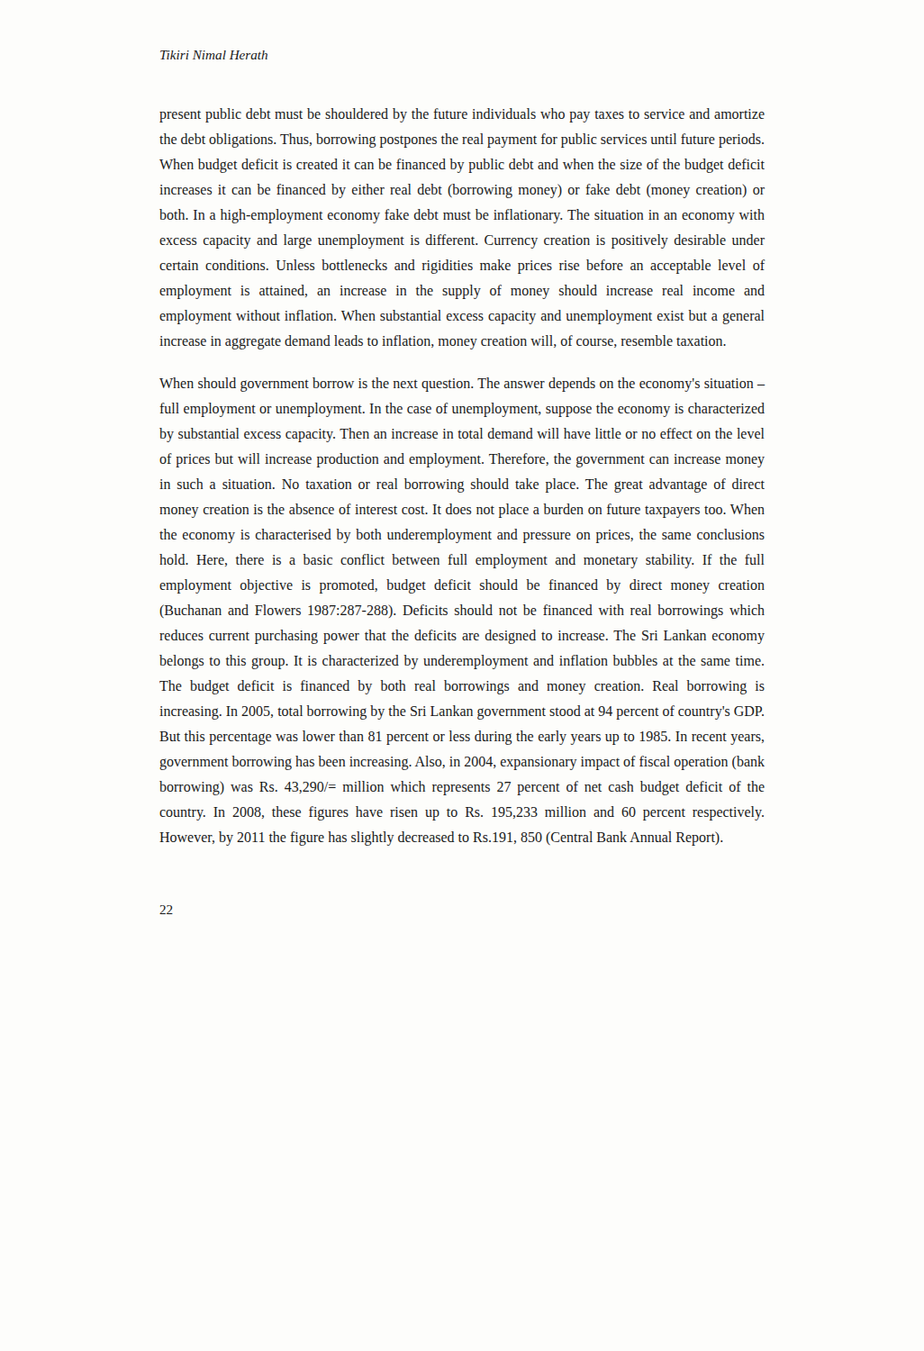Tikiri Nimal Herath
present public debt must be shouldered by the future individuals who pay taxes to service and amortize the debt obligations. Thus, borrowing postpones the real payment for public services until future periods. When budget deficit is created it can be financed by public debt and when the size of the budget deficit increases it can be financed by either real debt (borrowing money) or fake debt (money creation) or both. In a high-employment economy fake debt must be inflationary. The situation in an economy with excess capacity and large unemployment is different. Currency creation is positively desirable under certain conditions. Unless bottlenecks and rigidities make prices rise before an acceptable level of employment is attained, an increase in the supply of money should increase real income and employment without inflation. When substantial excess capacity and unemployment exist but a general increase in aggregate demand leads to inflation, money creation will, of course, resemble taxation.
When should government borrow is the next question. The answer depends on the economy's situation – full employment or unemployment. In the case of unemployment, suppose the economy is characterized by substantial excess capacity. Then an increase in total demand will have little or no effect on the level of prices but will increase production and employment. Therefore, the government can increase money in such a situation. No taxation or real borrowing should take place. The great advantage of direct money creation is the absence of interest cost. It does not place a burden on future taxpayers too. When the economy is characterised by both underemployment and pressure on prices, the same conclusions hold. Here, there is a basic conflict between full employment and monetary stability. If the full employment objective is promoted, budget deficit should be financed by direct money creation (Buchanan and Flowers 1987:287-288). Deficits should not be financed with real borrowings which reduces current purchasing power that the deficits are designed to increase. The Sri Lankan economy belongs to this group. It is characterized by underemployment and inflation bubbles at the same time. The budget deficit is financed by both real borrowings and money creation. Real borrowing is increasing. In 2005, total borrowing by the Sri Lankan government stood at 94 percent of country's GDP. But this percentage was lower than 81 percent or less during the early years up to 1985. In recent years, government borrowing has been increasing. Also, in 2004, expansionary impact of fiscal operation (bank borrowing) was Rs. 43,290/= million which represents 27 percent of net cash budget deficit of the country. In 2008, these figures have risen up to Rs. 195,233 million and 60 percent respectively. However, by 2011 the figure has slightly decreased to Rs.191, 850 (Central Bank Annual Report).
22